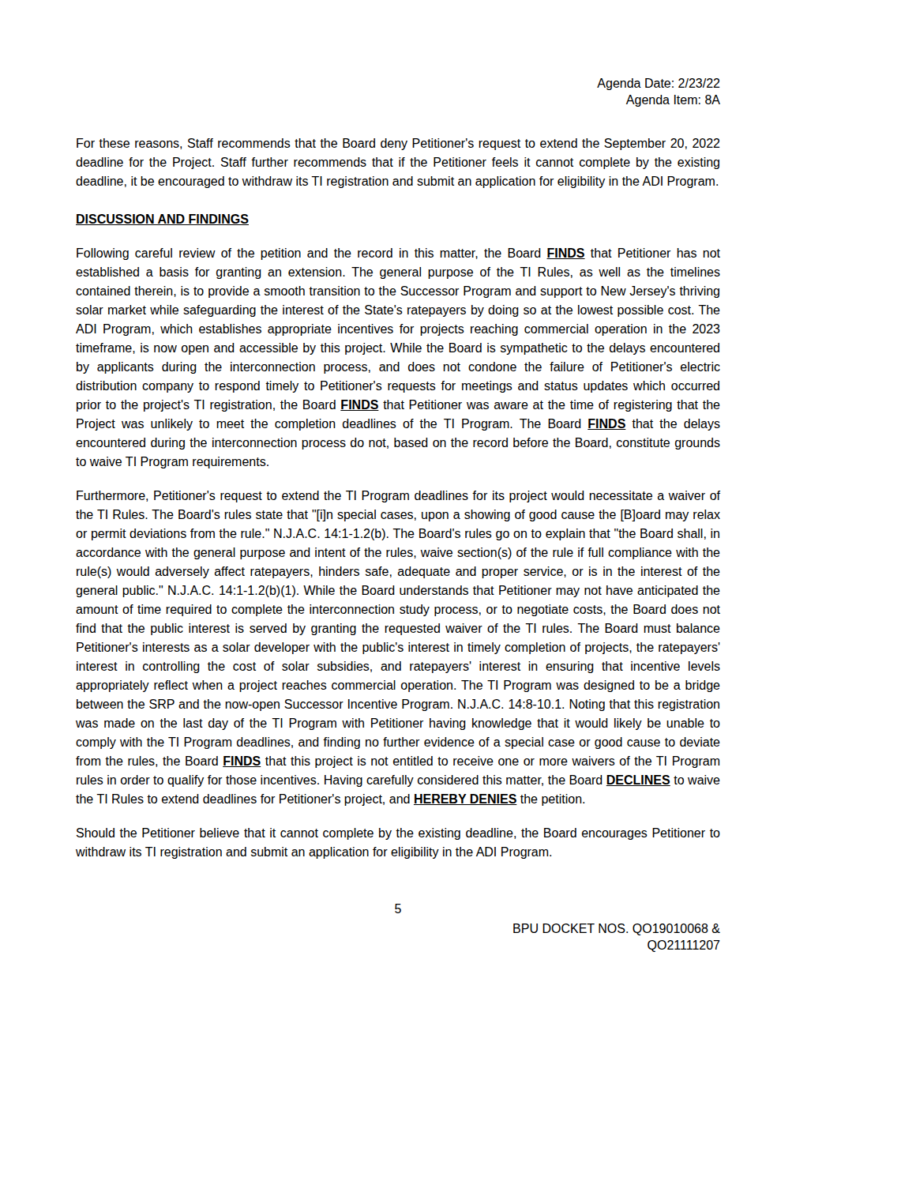Agenda Date: 2/23/22
Agenda Item: 8A
For these reasons, Staff recommends that the Board deny Petitioner's request to extend the September 20, 2022 deadline for the Project. Staff further recommends that if the Petitioner feels it cannot complete by the existing deadline, it be encouraged to withdraw its TI registration and submit an application for eligibility in the ADI Program.
DISCUSSION AND FINDINGS
Following careful review of the petition and the record in this matter, the Board FINDS that Petitioner has not established a basis for granting an extension. The general purpose of the TI Rules, as well as the timelines contained therein, is to provide a smooth transition to the Successor Program and support to New Jersey's thriving solar market while safeguarding the interest of the State's ratepayers by doing so at the lowest possible cost. The ADI Program, which establishes appropriate incentives for projects reaching commercial operation in the 2023 timeframe, is now open and accessible by this project. While the Board is sympathetic to the delays encountered by applicants during the interconnection process, and does not condone the failure of Petitioner's electric distribution company to respond timely to Petitioner's requests for meetings and status updates which occurred prior to the project's TI registration, the Board FINDS that Petitioner was aware at the time of registering that the Project was unlikely to meet the completion deadlines of the TI Program. The Board FINDS that the delays encountered during the interconnection process do not, based on the record before the Board, constitute grounds to waive TI Program requirements.
Furthermore, Petitioner's request to extend the TI Program deadlines for its project would necessitate a waiver of the TI Rules. The Board's rules state that "[i]n special cases, upon a showing of good cause the [B]oard may relax or permit deviations from the rule." N.J.A.C. 14:1-1.2(b). The Board's rules go on to explain that "the Board shall, in accordance with the general purpose and intent of the rules, waive section(s) of the rule if full compliance with the rule(s) would adversely affect ratepayers, hinders safe, adequate and proper service, or is in the interest of the general public." N.J.A.C. 14:1-1.2(b)(1). While the Board understands that Petitioner may not have anticipated the amount of time required to complete the interconnection study process, or to negotiate costs, the Board does not find that the public interest is served by granting the requested waiver of the TI rules. The Board must balance Petitioner's interests as a solar developer with the public's interest in timely completion of projects, the ratepayers' interest in controlling the cost of solar subsidies, and ratepayers' interest in ensuring that incentive levels appropriately reflect when a project reaches commercial operation. The TI Program was designed to be a bridge between the SRP and the now-open Successor Incentive Program. N.J.A.C. 14:8-10.1. Noting that this registration was made on the last day of the TI Program with Petitioner having knowledge that it would likely be unable to comply with the TI Program deadlines, and finding no further evidence of a special case or good cause to deviate from the rules, the Board FINDS that this project is not entitled to receive one or more waivers of the TI Program rules in order to qualify for those incentives. Having carefully considered this matter, the Board DECLINES to waive the TI Rules to extend deadlines for Petitioner's project, and HEREBY DENIES the petition.
Should the Petitioner believe that it cannot complete by the existing deadline, the Board encourages Petitioner to withdraw its TI registration and submit an application for eligibility in the ADI Program.
5
BPU DOCKET NOS. QO19010068 &
QO21111207